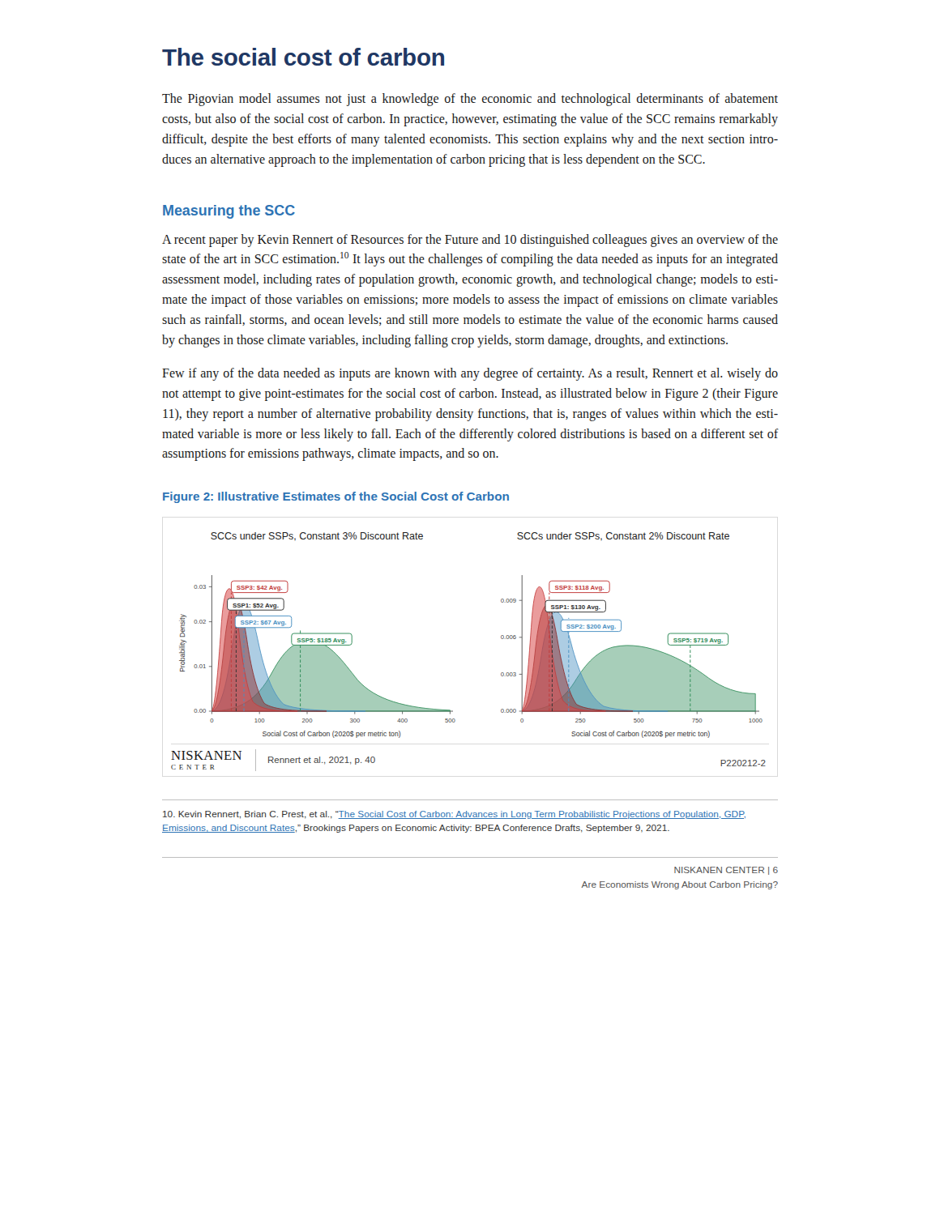The social cost of carbon
The Pigovian model assumes not just a knowledge of the economic and technological determinants of abatement costs, but also of the social cost of carbon. In practice, however, estimating the value of the SCC remains remarkably difficult, despite the best efforts of many talented economists. This section explains why and the next section introduces an alternative approach to the implementation of carbon pricing that is less dependent on the SCC.
Measuring the SCC
A recent paper by Kevin Rennert of Resources for the Future and 10 distinguished colleagues gives an overview of the state of the art in SCC estimation.10 It lays out the challenges of compiling the data needed as inputs for an integrated assessment model, including rates of population growth, economic growth, and technological change; models to estimate the impact of those variables on emissions; more models to assess the impact of emissions on climate variables such as rainfall, storms, and ocean levels; and still more models to estimate the value of the economic harms caused by changes in those climate variables, including falling crop yields, storm damage, droughts, and extinctions.
Few if any of the data needed as inputs are known with any degree of certainty. As a result, Rennert et al. wisely do not attempt to give point-estimates for the social cost of carbon. Instead, as illustrated below in Figure 2 (their Figure 11), they report a number of alternative probability density functions, that is, ranges of values within which the estimated variable is more or less likely to fall. Each of the differently colored distributions is based on a different set of assumptions for emissions pathways, climate impacts, and so on.
Figure 2: Illustrative Estimates of the Social Cost of Carbon
SCCs under SSPs, Constant 3% Discount Rate
0.00 0.01 0.02 0.03 0 100 200 300 400 500 Social Cost of Carbon (2020$ per metric ton) Probability Density SSP3: $42 Avg. SSP1: $52 Avg. SSP2: $67 Avg. SSP5: $185 Avg.
SCCs under SSPs, Constant 2% Discount Rate
0.000 0.003 0.006 0.009 0 250 500 750 1000 Social Cost of Carbon (2020$ per metric ton) SSP3: $118 Avg. SSP1: $130 Avg. SSP2: $200 Avg. SSP5: $719 Avg.
NISKANEN CENTER
Rennert et al., 2021, p. 40
P220212-2
10. Kevin Rennert, Brian C. Prest, et al., “The Social Cost of Carbon: Advances in Long Term Probabilistic Projections of Population, GDP, Emissions, and Discount Rates,” Brookings Papers on Economic Activity: BPEA Conference Drafts, September 9, 2021.
NISKANEN CENTER | 6
Are Economists Wrong About Carbon Pricing?